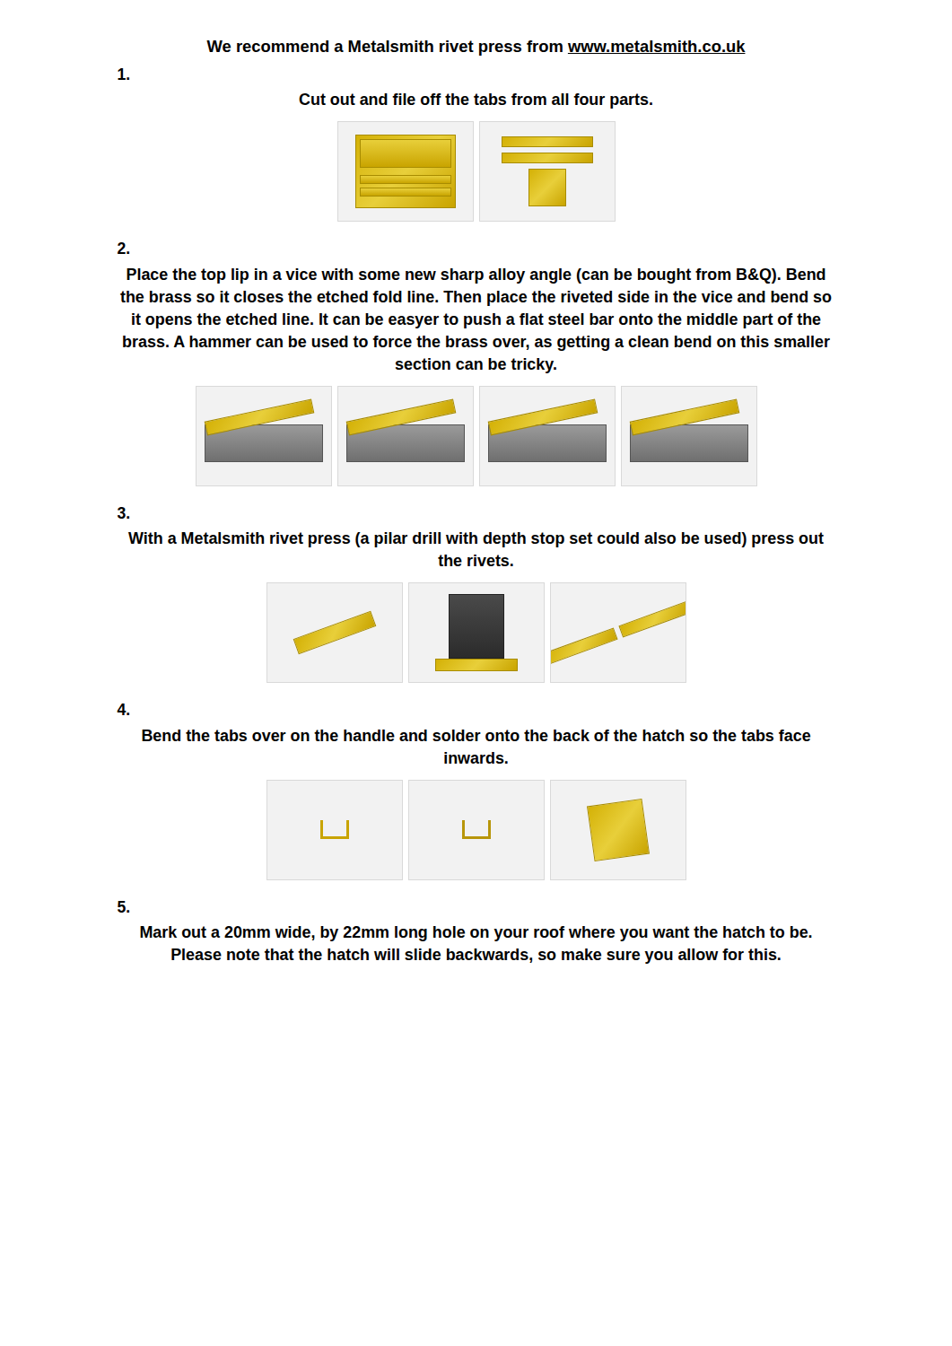We recommend a Metalsmith rivet press from www.metalsmith.co.uk
Cut out and file off the tabs from all four parts.
Place the top lip in a vice with some new sharp alloy angle (can be bought from B&Q). Bend the brass so it closes the etched fold line. Then place the riveted side in the vice and bend so it opens the etched line. It can be easyer to push a flat steel bar onto the middle part of the brass. A hammer can be used to force the brass over, as getting a clean bend on this smaller section can be tricky.
With a Metalsmith rivet press (a pilar drill with depth stop set could also be used) press out the rivets.
Bend the tabs over on the handle and solder onto the back of the hatch so the tabs face inwards.
Mark out a 20mm wide, by 22mm long hole on your roof where you want the hatch to be. Please note that the hatch will slide backwards, so make sure you allow for this.